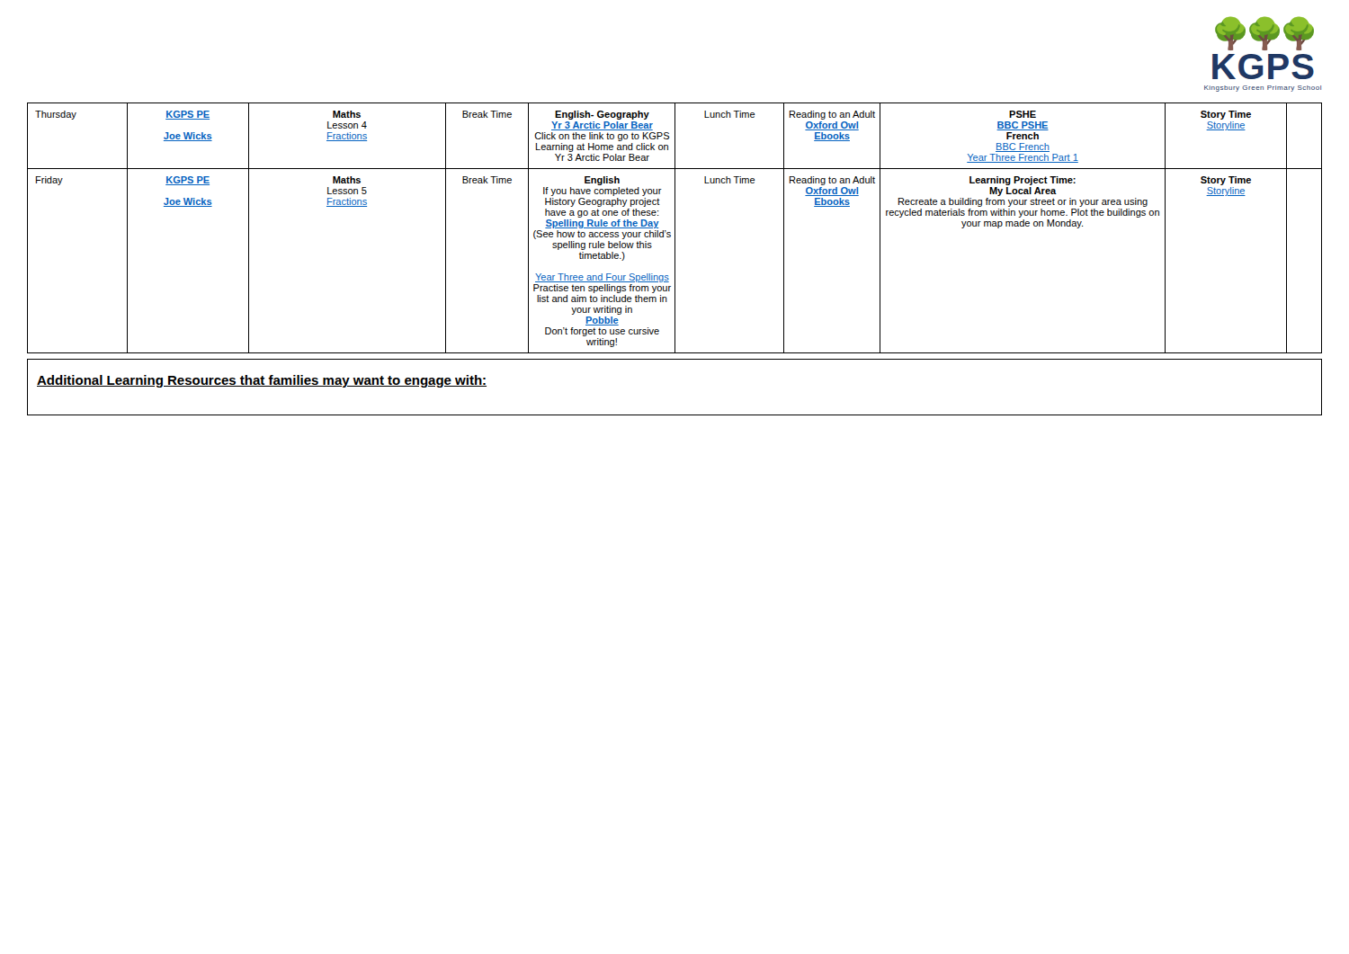🌳🌳🌳
KGPS
Kingsbury Green Primary School
| Thursday | KGPS PE Joe Wicks | Maths Lesson 4 Fractions | Break Time | English- Geography Yr 3 Arctic Polar Bear Click on the link to go to KGPS Learning at Home and click on Yr 3 Arctic Polar Bear | Lunch Time | Reading to an Adult Oxford Owl Ebooks | PSHE BBC PSHE French BBC French Year Three French Part 1 | Story Time Storyline | |
| Friday | KGPS PE Joe Wicks | Maths Lesson 5 Fractions | Break Time | English If you have completed your History Geography project have a go at one of these: Spelling Rule of the Day (See how to access your child’s spelling rule below this timetable.) Year Three and Four Spellings Practise ten spellings from your list and aim to include them in your writing in Pobble Don’t forget to use cursive writing! | Lunch Time | Reading to an Adult Oxford Owl Ebooks | Learning Project Time: My Local Area Recreate a building from your street or in your area using recycled materials from within your home. Plot the buildings on your map made on Monday. | Story Time Storyline | |
| Additional Learning Resources that families may want to engage with: |